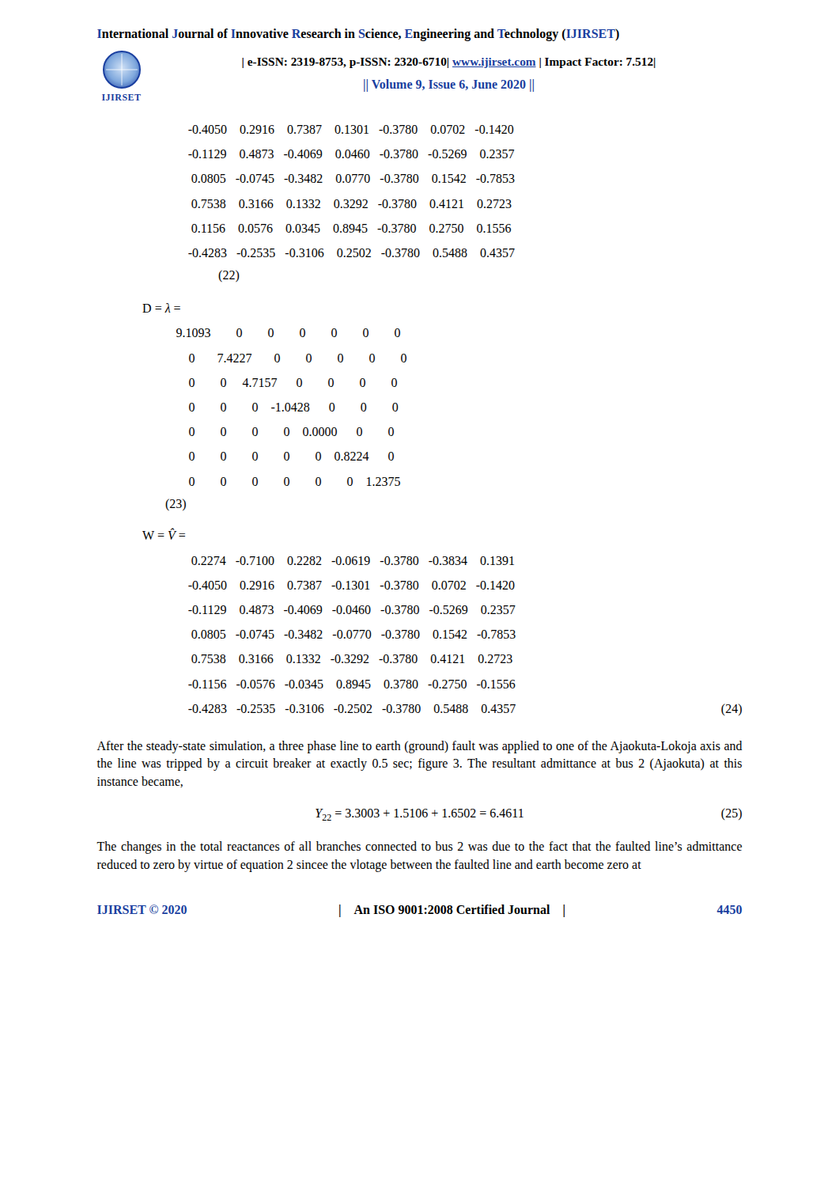International Journal of Innovative Research in Science, Engineering and Technology (IJIRSET)
IJIRSET
| e-ISSN: 2319-8753, p-ISSN: 2320-6710| www.ijirset.com | Impact Factor: 7.512|
|| Volume 9, Issue 6, June 2020 ||
-0.4050 0.2916 0.7387 0.1301 -0.3780 0.0702 -0.1420
-0.1129 0.4873 -0.4069 0.0460 -0.3780 -0.5269 0.2357
0.0805 -0.0745 -0.3482 0.0770 -0.3780 0.1542 -0.7853
0.7538 0.3166 0.1332 0.3292 -0.3780 0.4121 0.2723
0.1156 0.0576 0.0345 0.8945 -0.3780 0.2750 0.1556
-0.4283 -0.2535 -0.3106 0.2502 -0.3780 0.5488 0.4357
(22)
D = λ =
9.1093 0 0 0 0 0 0
0 7.4227 0 0 0 0 0
0 0 4.7157 0 0 0 0
0 0 0 -1.0428 0 0 0
0 0 0 0 0.0000 0 0
0 0 0 0 0 0.8224 0
0 0 0 0 0 0 1.2375
(23)
W = V̂ =
0.2274 -0.7100 0.2282 -0.0619 -0.3780 -0.3834 0.1391
-0.4050 0.2916 0.7387 -0.1301 -0.3780 0.0702 -0.1420
-0.1129 0.4873 -0.4069 -0.0460 -0.3780 -0.5269 0.2357
0.0805 -0.0745 -0.3482 -0.0770 -0.3780 0.1542 -0.7853
0.7538 0.3166 0.1332 -0.3292 -0.3780 0.4121 0.2723
-0.1156 -0.0576 -0.0345 0.8945 0.3780 -0.2750 -0.1556
-0.4283 -0.2535 -0.3106 -0.2502 -0.3780 0.5488 0.4357(24)
After the steady-state simulation, a three phase line to earth (ground) fault was applied to one of the Ajaokuta-Lokoja axis and the line was tripped by a circuit breaker at exactly 0.5 sec; figure 3. The resultant admittance at bus 2 (Ajaokuta) at this instance became,
Y22 = 3.3003 + 1.5106 + 1.6502 = 6.4611 (25)
The changes in the total reactances of all branches connected to bus 2 was due to the fact that the faulted line’s admittance reduced to zero by virtue of equation 2 sincee the vlotage between the faulted line and earth become zero at
IJIRSET © 2020 | An ISO 9001:2008 Certified Journal | 4450